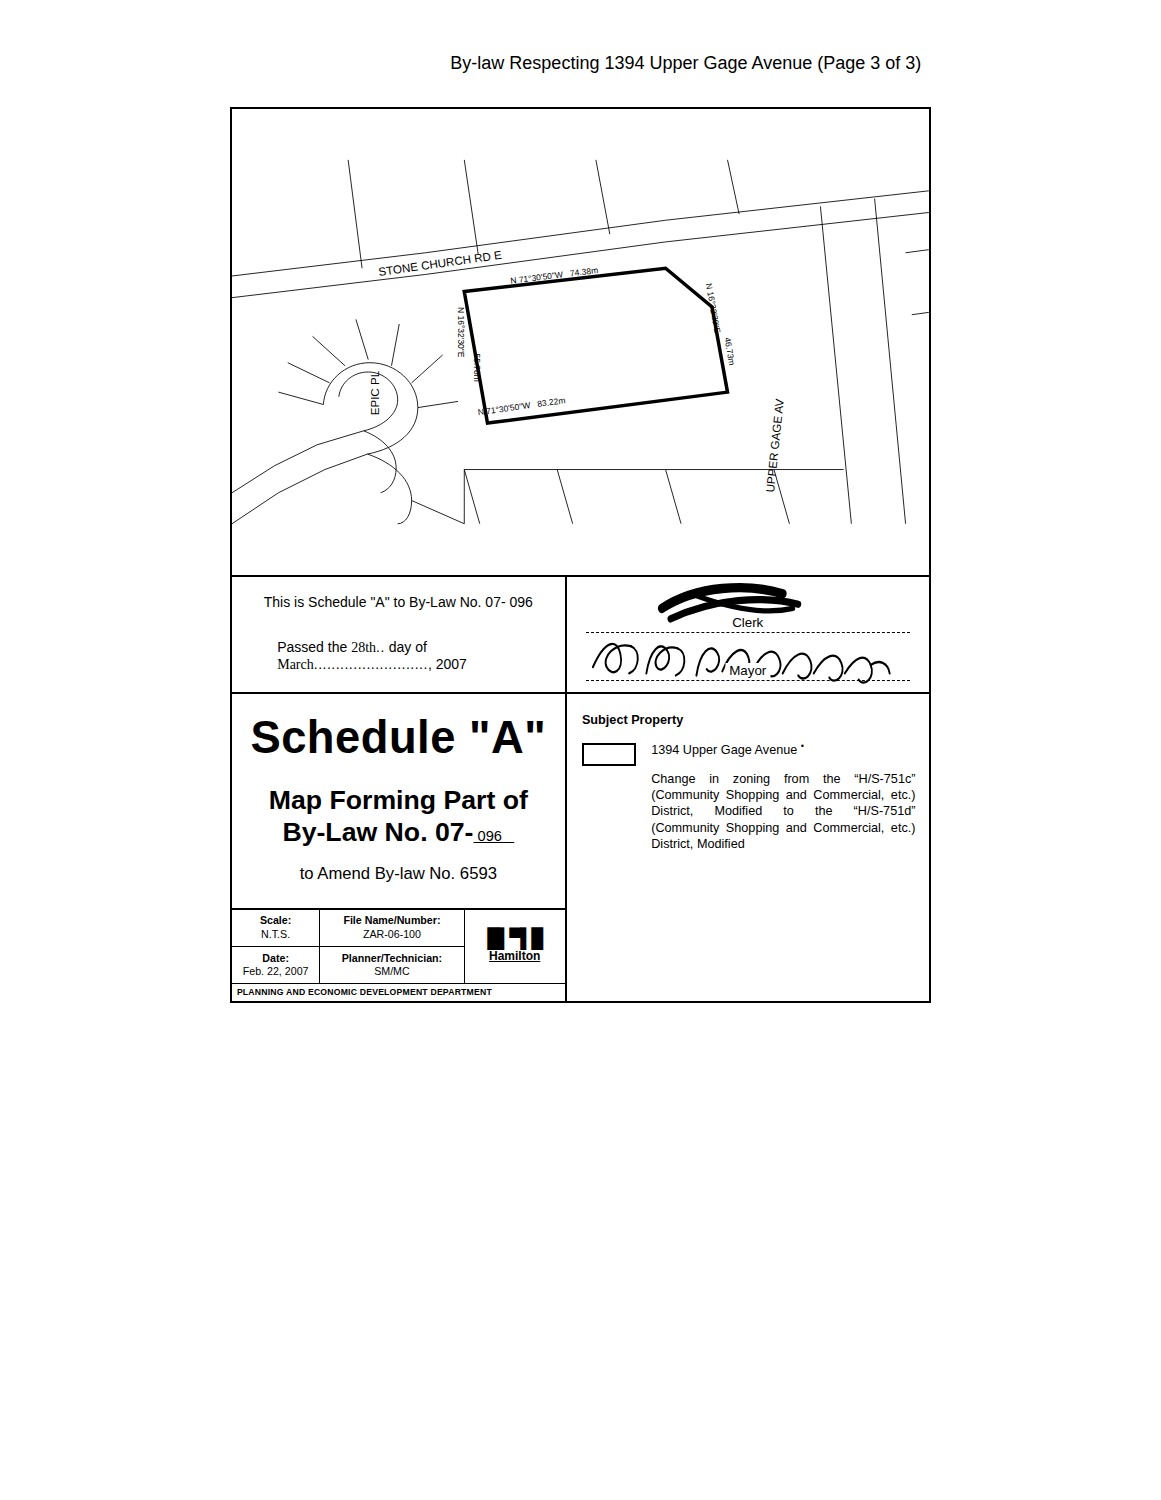By-law Respecting 1394 Upper Gage Avenue (Page 3 of 3)
STONE CHURCH RD E UPPER GAGE AV EPIC PL N 71°30'50"W 74.38m N 71°30'50"W 83.22m N 16°32'30"E 55.78m N 16°32'30"E 46.73m
This is Schedule "A" to By-Law No. 07- 096
Passed the 28th.. day of March.........................., 2007
Clerk
Mayor
Schedule "A"
Map Forming Part of
By-Law No. 07- 096
to Amend By-law No. 6593
Scale:
N.T.S.
File Name/Number:
ZAR-06-100
Date:
Feb. 22, 2007
Planner/Technician:
SM/MC
█▌▀▌█
Hamilton
PLANNING AND ECONOMIC DEVELOPMENT DEPARTMENT
Subject Property
1394 Upper Gage Avenue •
Change in zoning from the “H/S-751c” (Community Shopping and Commercial, etc.) District, Modified to the “H/S-751d” (Community Shopping and Commercial, etc.) District, Modified